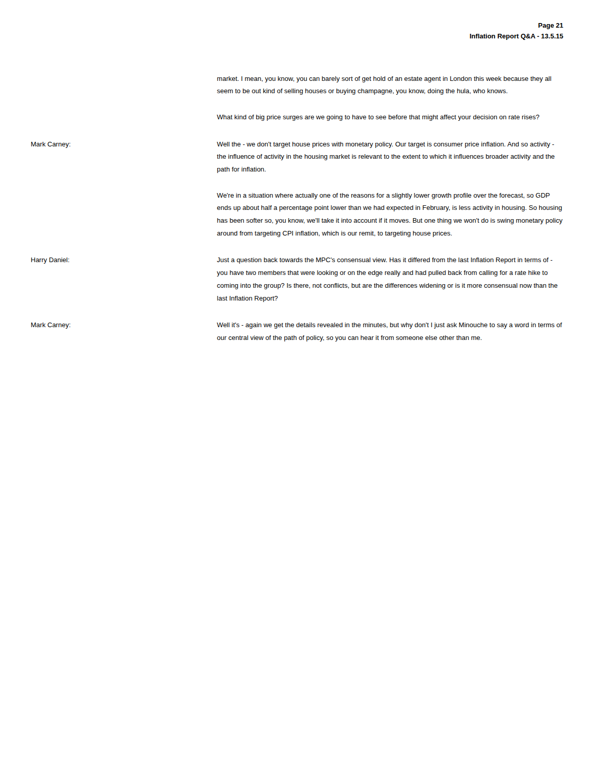Page 21
Inflation Report Q&A - 13.5.15
market. I mean, you know, you can barely sort of get hold of an estate agent in London this week because they all seem to be out kind of selling houses or buying champagne, you know, doing the hula, who knows.
What kind of big price surges are we going to have to see before that might affect your decision on rate rises?
Mark Carney:
Well the - we don't target house prices with monetary policy. Our target is consumer price inflation. And so activity - the influence of activity in the housing market is relevant to the extent to which it influences broader activity and the path for inflation.
We're in a situation where actually one of the reasons for a slightly lower growth profile over the forecast, so GDP ends up about half a percentage point lower than we had expected in February, is less activity in housing. So housing has been softer so, you know, we'll take it into account if it moves. But one thing we won't do is swing monetary policy around from targeting CPI inflation, which is our remit, to targeting house prices.
Harry Daniel:
Just a question back towards the MPC's consensual view. Has it differed from the last Inflation Report in terms of - you have two members that were looking or on the edge really and had pulled back from calling for a rate hike to coming into the group? Is there, not conflicts, but are the differences widening or is it more consensual now than the last Inflation Report?
Mark Carney:
Well it's - again we get the details revealed in the minutes, but why don't I just ask Minouche to say a word in terms of our central view of the path of policy, so you can hear it from someone else other than me.